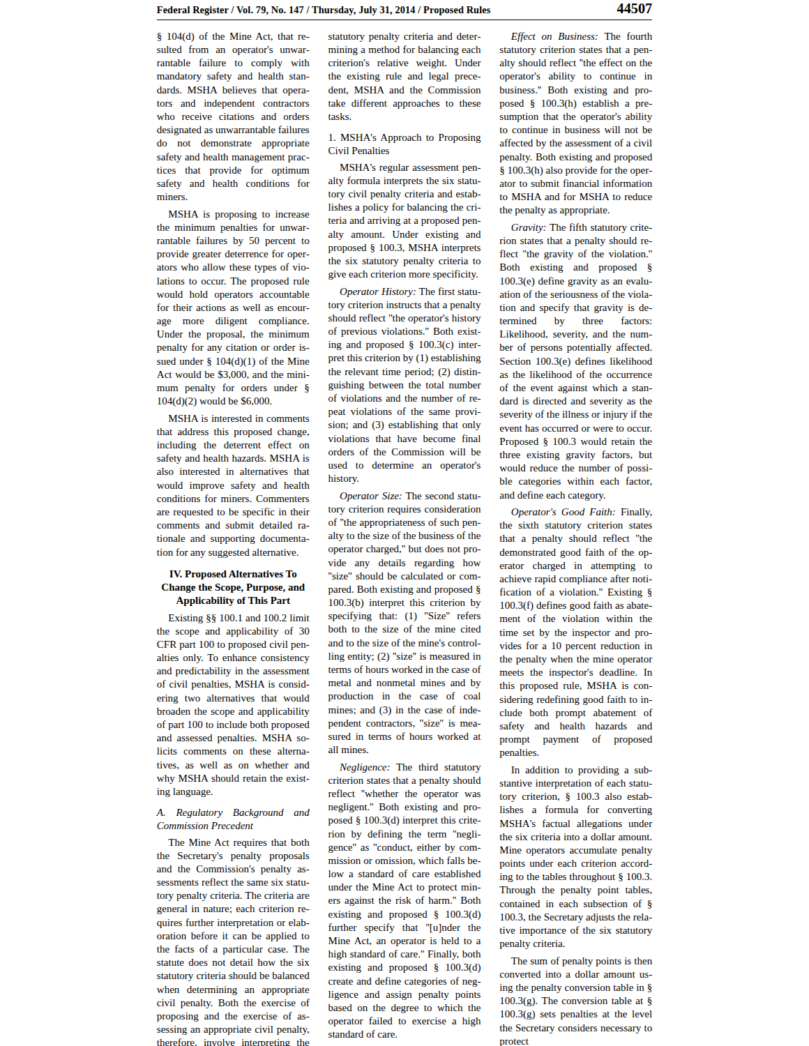Federal Register / Vol. 79, No. 147 / Thursday, July 31, 2014 / Proposed Rules
44507
§ 104(d) of the Mine Act, that resulted from an operator's unwarrantable failure to comply with mandatory safety and health standards. MSHA believes that operators and independent contractors who receive citations and orders designated as unwarrantable failures do not demonstrate appropriate safety and health management practices that provide for optimum safety and health conditions for miners.
MSHA is proposing to increase the minimum penalties for unwarrantable failures by 50 percent to provide greater deterrence for operators who allow these types of violations to occur. The proposed rule would hold operators accountable for their actions as well as encourage more diligent compliance. Under the proposal, the minimum penalty for any citation or order issued under § 104(d)(1) of the Mine Act would be $3,000, and the minimum penalty for orders under § 104(d)(2) would be $6,000.
MSHA is interested in comments that address this proposed change, including the deterrent effect on safety and health hazards. MSHA is also interested in alternatives that would improve safety and health conditions for miners. Commenters are requested to be specific in their comments and submit detailed rationale and supporting documentation for any suggested alternative.
IV. Proposed Alternatives To Change the Scope, Purpose, and Applicability of This Part
Existing §§ 100.1 and 100.2 limit the scope and applicability of 30 CFR part 100 to proposed civil penalties only. To enhance consistency and predictability in the assessment of civil penalties, MSHA is considering two alternatives that would broaden the scope and applicability of part 100 to include both proposed and assessed penalties. MSHA solicits comments on these alternatives, as well as on whether and why MSHA should retain the existing language.
A. Regulatory Background and Commission Precedent
The Mine Act requires that both the Secretary's penalty proposals and the Commission's penalty assessments reflect the same six statutory penalty criteria. The criteria are general in nature; each criterion requires further interpretation or elaboration before it can be applied to the facts of a particular case. The statute does not detail how the six statutory criteria should be balanced when determining an appropriate civil penalty. Both the exercise of proposing and the exercise of assessing an appropriate civil penalty, therefore, involve interpreting the statutory penalty criteria and determining a method for balancing each criterion's relative weight. Under the existing rule and legal precedent, MSHA and the Commission take different approaches to these tasks.
1. MSHA's Approach to Proposing Civil Penalties
MSHA's regular assessment penalty formula interprets the six statutory civil penalty criteria and establishes a policy for balancing the criteria and arriving at a proposed penalty amount. Under existing and proposed § 100.3, MSHA interprets the six statutory penalty criteria to give each criterion more specificity.
Operator History: The first statutory criterion instructs that a penalty should reflect ''the operator's history of previous violations.'' Both existing and proposed § 100.3(c) interpret this criterion by (1) establishing the relevant time period; (2) distinguishing between the total number of violations and the number of repeat violations of the same provision; and (3) establishing that only violations that have become final orders of the Commission will be used to determine an operator's history.
Operator Size: The second statutory criterion requires consideration of ''the appropriateness of such penalty to the size of the business of the operator charged,'' but does not provide any details regarding how ''size'' should be calculated or compared. Both existing and proposed § 100.3(b) interpret this criterion by specifying that: (1) ''Size'' refers both to the size of the mine cited and to the size of the mine's controlling entity; (2) ''size'' is measured in terms of hours worked in the case of metal and nonmetal mines and by production in the case of coal mines; and (3) in the case of independent contractors, ''size'' is measured in terms of hours worked at all mines.
Negligence: The third statutory criterion states that a penalty should reflect ''whether the operator was negligent.'' Both existing and proposed § 100.3(d) interpret this criterion by defining the term ''negligence'' as ''conduct, either by commission or omission, which falls below a standard of care established under the Mine Act to protect miners against the risk of harm.'' Both existing and proposed § 100.3(d) further specify that ''[u]nder the Mine Act, an operator is held to a high standard of care.'' Finally, both existing and proposed § 100.3(d) create and define categories of negligence and assign penalty points based on the degree to which the operator failed to exercise a high standard of care.
Effect on Business: The fourth statutory criterion states that a penalty should reflect ''the effect on the operator's ability to continue in business.'' Both existing and proposed § 100.3(h) establish a presumption that the operator's ability to continue in business will not be affected by the assessment of a civil penalty. Both existing and proposed § 100.3(h) also provide for the operator to submit financial information to MSHA and for MSHA to reduce the penalty as appropriate.
Gravity: The fifth statutory criterion states that a penalty should reflect ''the gravity of the violation.'' Both existing and proposed § 100.3(e) define gravity as an evaluation of the seriousness of the violation and specify that gravity is determined by three factors: Likelihood, severity, and the number of persons potentially affected. Section 100.3(e) defines likelihood as the likelihood of the occurrence of the event against which a standard is directed and severity as the severity of the illness or injury if the event has occurred or were to occur. Proposed § 100.3 would retain the three existing gravity factors, but would reduce the number of possible categories within each factor, and define each category.
Operator's Good Faith: Finally, the sixth statutory criterion states that a penalty should reflect ''the demonstrated good faith of the operator charged in attempting to achieve rapid compliance after notification of a violation.'' Existing § 100.3(f) defines good faith as abatement of the violation within the time set by the inspector and provides for a 10 percent reduction in the penalty when the mine operator meets the inspector's deadline. In this proposed rule, MSHA is considering redefining good faith to include both prompt abatement of safety and health hazards and prompt payment of proposed penalties.
In addition to providing a substantive interpretation of each statutory criterion, § 100.3 also establishes a formula for converting MSHA's factual allegations under the six criteria into a dollar amount. Mine operators accumulate penalty points under each criterion according to the tables throughout § 100.3. Through the penalty point tables, contained in each subsection of § 100.3, the Secretary adjusts the relative importance of the six statutory penalty criteria.
The sum of penalty points is then converted into a dollar amount using the penalty conversion table in § 100.3(g). The conversion table at § 100.3(g) sets penalties at the level the Secretary considers necessary to protect